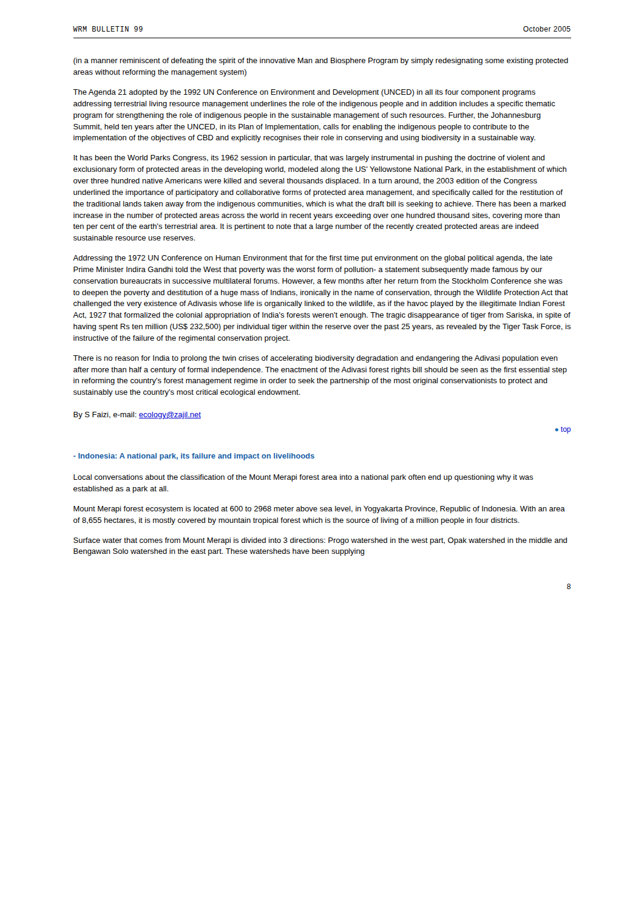WRM BULLETIN 99 October 2005
(in a manner reminiscent of defeating the spirit of the innovative Man and Biosphere Program by simply redesignating some existing protected areas without reforming the management system)
The Agenda 21 adopted by the 1992 UN Conference on Environment and Development (UNCED) in all its four component programs addressing terrestrial living resource management underlines the role of the indigenous people and in addition includes a specific thematic program for strengthening the role of indigenous people in the sustainable management of such resources. Further, the Johannesburg Summit, held ten years after the UNCED, in its Plan of Implementation, calls for enabling the indigenous people to contribute to the implementation of the objectives of CBD and explicitly recognises their role in conserving and using biodiversity in a sustainable way.
It has been the World Parks Congress, its 1962 session in particular, that was largely instrumental in pushing the doctrine of violent and exclusionary form of protected areas in the developing world, modeled along the US' Yellowstone National Park, in the establishment of which over three hundred native Americans were killed and several thousands displaced. In a turn around, the 2003 edition of the Congress underlined the importance of participatory and collaborative forms of protected area management, and specifically called for the restitution of the traditional lands taken away from the indigenous communities, which is what the draft bill is seeking to achieve. There has been a marked increase in the number of protected areas across the world in recent years exceeding over one hundred thousand sites, covering more than ten per cent of the earth's terrestrial area. It is pertinent to note that a large number of the recently created protected areas are indeed sustainable resource use reserves.
Addressing the 1972 UN Conference on Human Environment that for the first time put environment on the global political agenda, the late Prime Minister Indira Gandhi told the West that poverty was the worst form of pollution- a statement subsequently made famous by our conservation bureaucrats in successive multilateral forums. However, a few months after her return from the Stockholm Conference she was to deepen the poverty and destitution of a huge mass of Indians, ironically in the name of conservation, through the Wildlife Protection Act that challenged the very existence of Adivasis whose life is organically linked to the wildlife, as if the havoc played by the illegitimate Indian Forest Act, 1927 that formalized the colonial appropriation of India's forests weren't enough. The tragic disappearance of tiger from Sariska, in spite of having spent Rs ten million (US$ 232,500) per individual tiger within the reserve over the past 25 years, as revealed by the Tiger Task Force, is instructive of the failure of the regimental conservation project.
There is no reason for India to prolong the twin crises of accelerating biodiversity degradation and endangering the Adivasi population even after more than half a century of formal independence. The enactment of the Adivasi forest rights bill should be seen as the first essential step in reforming the country's forest management regime in order to seek the partnership of the most original conservationists to protect and sustainably use the country's most critical ecological endowment.
By S Faizi, e-mail: ecology@zajil.net
●top
- Indonesia: A national park, its failure and impact on livelihoods
Local conversations about the classification of the Mount Merapi forest area into a national park often end up questioning why it was established as a park at all.
Mount Merapi forest ecosystem is located at 600 to 2968 meter above sea level, in Yogyakarta Province, Republic of Indonesia. With an area of 8,655 hectares, it is mostly covered by mountain tropical forest which is the source of living of a million people in four districts.
Surface water that comes from Mount Merapi is divided into 3 directions: Progo watershed in the west part, Opak watershed in the middle and Bengawan Solo watershed in the east part. These watersheds have been supplying
8